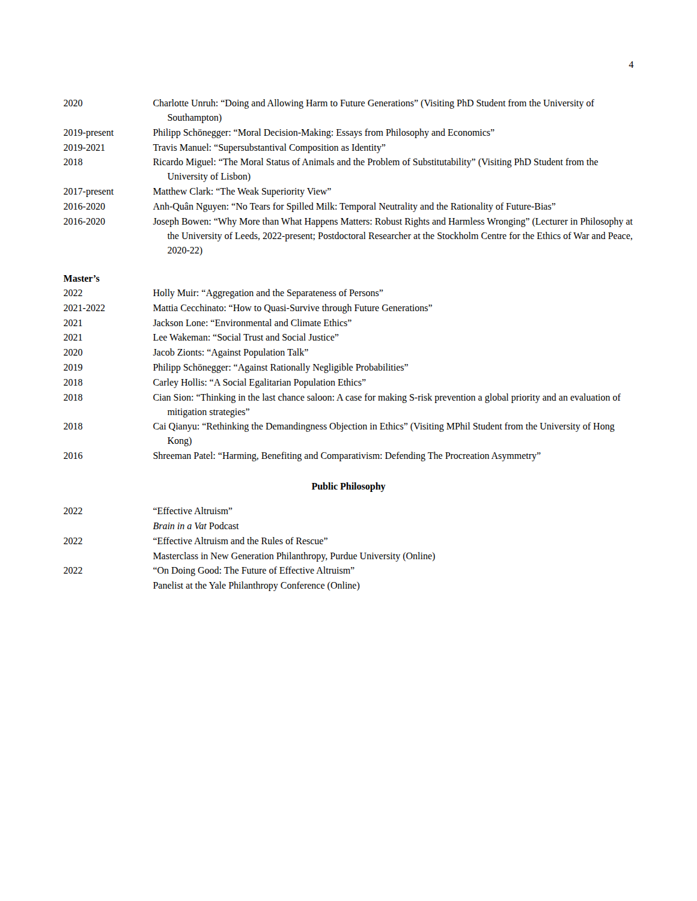4
| 2020 | Charlotte Unruh: “Doing and Allowing Harm to Future Generations” (Visiting PhD Student from the University of Southampton) |
| 2019-present | Philipp Schönegger: “Moral Decision-Making: Essays from Philosophy and Economics” |
| 2019-2021 | Travis Manuel: “Supersubstantival Composition as Identity” |
| 2018 | Ricardo Miguel: “The Moral Status of Animals and the Problem of Substitutability” (Visiting PhD Student from the University of Lisbon) |
| 2017-present | Matthew Clark: “The Weak Superiority View” |
| 2016-2020 | Anh-Quân Nguyen: “No Tears for Spilled Milk: Temporal Neutrality and the Rationality of Future-Bias” |
| 2016-2020 | Joseph Bowen: “Why More than What Happens Matters: Robust Rights and Harmless Wronging” (Lecturer in Philosophy at the University of Leeds, 2022-present; Postdoctoral Researcher at the Stockholm Centre for the Ethics of War and Peace, 2020-22) |
Master’s
| 2022 | Holly Muir: “Aggregation and the Separateness of Persons” |
| 2021-2022 | Mattia Cecchinato: “How to Quasi-Survive through Future Generations” |
| 2021 | Jackson Lone: “Environmental and Climate Ethics” |
| 2021 | Lee Wakeman: “Social Trust and Social Justice” |
| 2020 | Jacob Zionts: “Against Population Talk” |
| 2019 | Philipp Schönegger: “Against Rationally Negligible Probabilities” |
| 2018 | Carley Hollis: “A Social Egalitarian Population Ethics” |
| 2018 | Cian Sion: “Thinking in the last chance saloon: A case for making S-risk prevention a global priority and an evaluation of mitigation strategies” |
| 2018 | Cai Qianyu: “Rethinking the Demandingness Objection in Ethics” (Visiting MPhil Student from the University of Hong Kong) |
| 2016 | Shreeman Patel: “Harming, Benefiting and Comparativism: Defending The Procreation Asymmetry” |
Public Philosophy
| 2022 | “Effective Altruism” |
| | Brain in a Vat Podcast |
| 2022 | “Effective Altruism and the Rules of Rescue” |
| | Masterclass in New Generation Philanthropy, Purdue University (Online) |
| 2022 | “On Doing Good: The Future of Effective Altruism” |
| | Panelist at the Yale Philanthropy Conference (Online) |